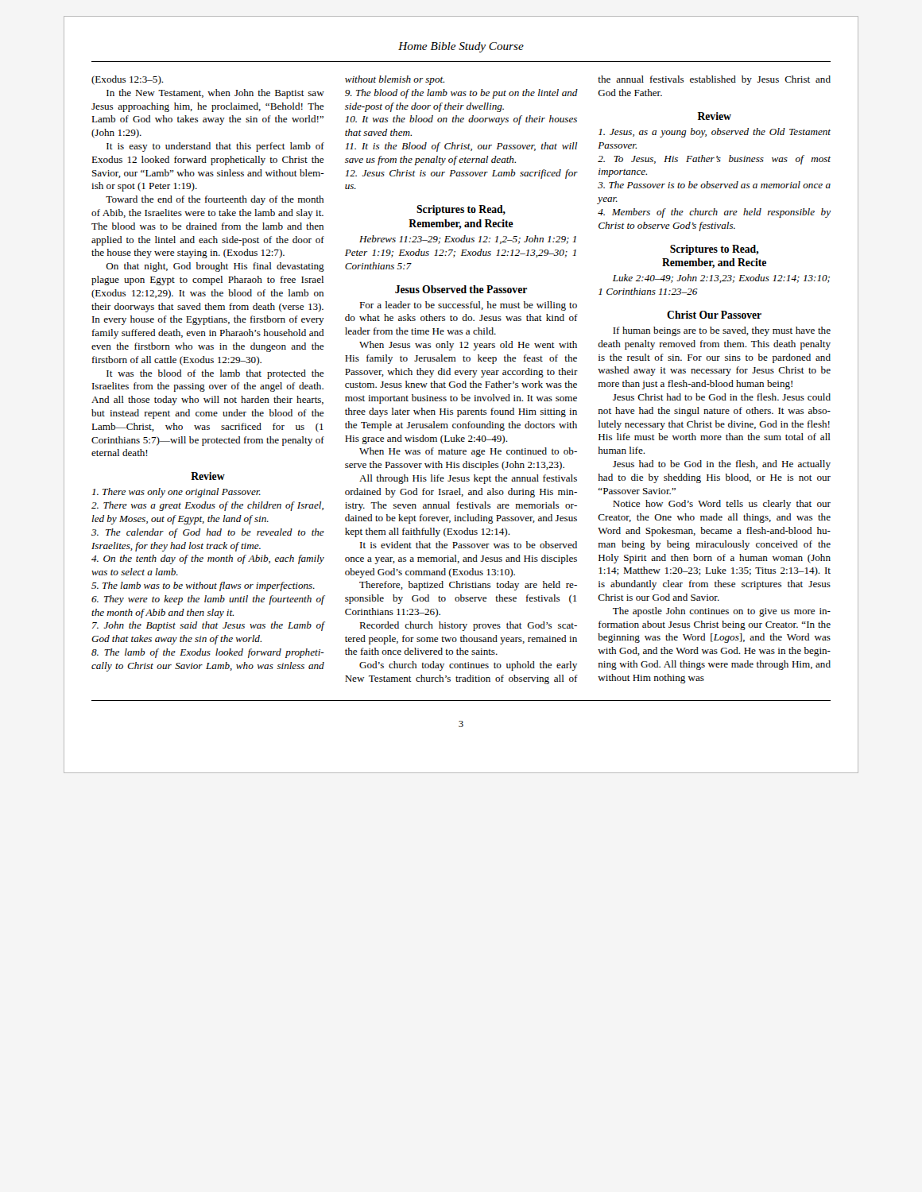Home Bible Study Course
(Exodus 12:3–5).
In the New Testament, when John the Baptist saw Jesus approaching him, he proclaimed, “Behold! The Lamb of God who takes away the sin of the world!” (John 1:29).
It is easy to understand that this perfect lamb of Exodus 12 looked forward prophetically to Christ the Savior, our “Lamb” who was sinless and without blemish or spot (1 Peter 1:19).
Toward the end of the fourteenth day of the month of Abib, the Israelites were to take the lamb and slay it. The blood was to be drained from the lamb and then applied to the lintel and each side-post of the door of the house they were staying in. (Exodus 12:7).
On that night, God brought His final devastating plague upon Egypt to compel Pharaoh to free Israel (Exodus 12:12,29). It was the blood of the lamb on their doorways that saved them from death (verse 13). In every house of the Egyptians, the firstborn of every family suffered death, even in Pharaoh’s household and even the firstborn who was in the dungeon and the firstborn of all cattle (Exodus 12:29–30).
It was the blood of the lamb that protected the Israelites from the passing over of the angel of death. And all those today who will not harden their hearts, but instead repent and come under the blood of the Lamb—Christ, who was sacrificed for us (1 Corinthians 5:7)—will be protected from the penalty of eternal death!
Review
1. There was only one original Passover.
2. There was a great Exodus of the children of Israel, led by Moses, out of Egypt, the land of sin.
3. The calendar of God had to be revealed to the Israelites, for they had lost track of time.
4. On the tenth day of the month of Abib, each family was to select a lamb.
5. The lamb was to be without flaws or imperfections.
6. They were to keep the lamb until the fourteenth of the month of Abib and then slay it.
7. John the Baptist said that Jesus was the Lamb of God that takes away the sin of the world.
8. The lamb of the Exodus looked forward prophetically to Christ our Savior Lamb, who was sinless and without blemish or spot.
9. The blood of the lamb was to be put on the lintel and side-post of the door of their dwelling.
10. It was the blood on the doorways of their houses that saved them.
11. It is the Blood of Christ, our Passover, that will save us from the penalty of eternal death.
12. Jesus Christ is our Passover Lamb sacrificed for us.
Scriptures to Read,
Remember, and Recite
Hebrews 11:23–29; Exodus 12: 1,2–5; John 1:29; 1 Peter 1:19; Exodus 12:7; Exodus 12:12–13,29–30; 1 Corinthians 5:7
Jesus Observed the Passover
For a leader to be successful, he must be willing to do what he asks others to do. Jesus was that kind of leader from the time He was a child.
When Jesus was only 12 years old He went with His family to Jerusalem to keep the feast of the Passover, which they did every year according to their custom. Jesus knew that God the Father’s work was the most important business to be involved in. It was some three days later when His parents found Him sitting in the Temple at Jerusalem confounding the doctors with His grace and wisdom (Luke 2:40–49).
When He was of mature age He continued to observe the Passover with His disciples (John 2:13,23).
All through His life Jesus kept the annual festivals ordained by God for Israel, and also during His ministry. The seven annual festivals are memorials ordained to be kept forever, including Passover, and Jesus kept them all faithfully (Exodus 12:14).
It is evident that the Passover was to be observed once a year, as a memorial, and Jesus and His disciples obeyed God’s command (Exodus 13:10).
Therefore, baptized Christians today are held responsible by God to observe these festivals (1 Corinthians 11:23–26).
Recorded church history proves that God’s scattered people, for some two thousand years, remained in the faith once delivered to the saints.
God’s church today continues to uphold the early New Testament church’s tradition of observing all of the annual festivals established by Jesus Christ and God the Father.
Review
1. Jesus, as a young boy, observed the Old Testament Passover.
2. To Jesus, His Father’s business was of most importance.
3. The Passover is to be observed as a memorial once a year.
4. Members of the church are held responsible by Christ to observe God’s festivals.
Scriptures to Read,
Remember, and Recite
Luke 2:40–49; John 2:13,23; Exodus 12:14; 13:10; 1 Corinthians 11:23–26
Christ Our Passover
If human beings are to be saved, they must have the death penalty removed from them. This death penalty is the result of sin. For our sins to be pardoned and washed away it was necessary for Jesus Christ to be more than just a flesh-and-blood human being!
Jesus Christ had to be God in the flesh. Jesus could not have had the singul nature of others. It was absolutely necessary that Christ be divine, God in the flesh! His life must be worth more than the sum total of all human life.
Jesus had to be God in the flesh, and He actually had to die by shedding His blood, or He is not our “Passover Savior.”
Notice how God’s Word tells us clearly that our Creator, the One who made all things, and was the Word and Spokesman, became a flesh-and-blood human being by being miraculously conceived of the Holy Spirit and then born of a human woman (John 1:14; Matthew 1:20–23; Luke 1:35; Titus 2:13–14). It is abundantly clear from these scriptures that Jesus Christ is our God and Savior.
The apostle John continues on to give us more information about Jesus Christ being our Creator. “In the beginning was the Word [Logos], and the Word was with God, and the Word was God. He was in the beginning with God. All things were made through Him, and without Him nothing was
3